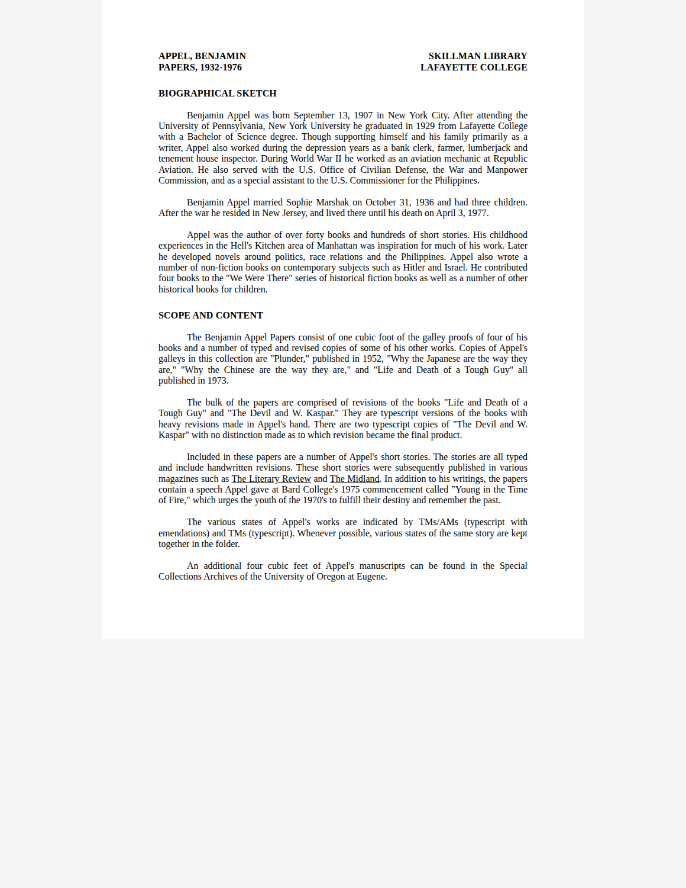APPEL, BENJAMIN
SKILLMAN LIBRARY
PAPERS, 1932-1976
LAFAYETTE COLLEGE
BIOGRAPHICAL SKETCH
Benjamin Appel was born September 13, 1907 in New York City. After attending the University of Pennsylvania, New York University he graduated in 1929 from Lafayette College with a Bachelor of Science degree. Though supporting himself and his family primarily as a writer, Appel also worked during the depression years as a bank clerk, farmer, lumberjack and tenement house inspector. During World War II he worked as an aviation mechanic at Republic Aviation. He also served with the U.S. Office of Civilian Defense, the War and Manpower Commission, and as a special assistant to the U.S. Commissioner for the Philippines.
Benjamin Appel married Sophie Marshak on October 31, 1936 and had three children. After the war he resided in New Jersey, and lived there until his death on April 3, 1977.
Appel was the author of over forty books and hundreds of short stories. His childhood experiences in the Hell's Kitchen area of Manhattan was inspiration for much of his work. Later he developed novels around politics, race relations and the Philippines. Appel also wrote a number of non-fiction books on contemporary subjects such as Hitler and Israel. He contributed four books to the "We Were There" series of historical fiction books as well as a number of other historical books for children.
SCOPE AND CONTENT
The Benjamin Appel Papers consist of one cubic foot of the galley proofs of four of his books and a number of typed and revised copies of some of his other works. Copies of Appel's galleys in this collection are "Plunder," published in 1952, "Why the Japanese are the way they are," "Why the Chinese are the way they are," and "Life and Death of a Tough Guy" all published in 1973.
The bulk of the papers are comprised of revisions of the books "Life and Death of a Tough Guy" and "The Devil and W. Kaspar." They are typescript versions of the books with heavy revisions made in Appel's hand. There are two typescript copies of "The Devil and W. Kaspar" with no distinction made as to which revision became the final product.
Included in these papers are a number of Appel's short stories. The stories are all typed and include handwritten revisions. These short stories were subsequently published in various magazines such as The Literary Review and The Midland. In addition to his writings, the papers contain a speech Appel gave at Bard College's 1975 commencement called "Young in the Time of Fire," which urges the youth of the 1970's to fulfill their destiny and remember the past.
The various states of Appel's works are indicated by TMs/AMs (typescript with emendations) and TMs (typescript). Whenever possible, various states of the same story are kept together in the folder.
An additional four cubic feet of Appel's manuscripts can be found in the Special Collections Archives of the University of Oregon at Eugene.